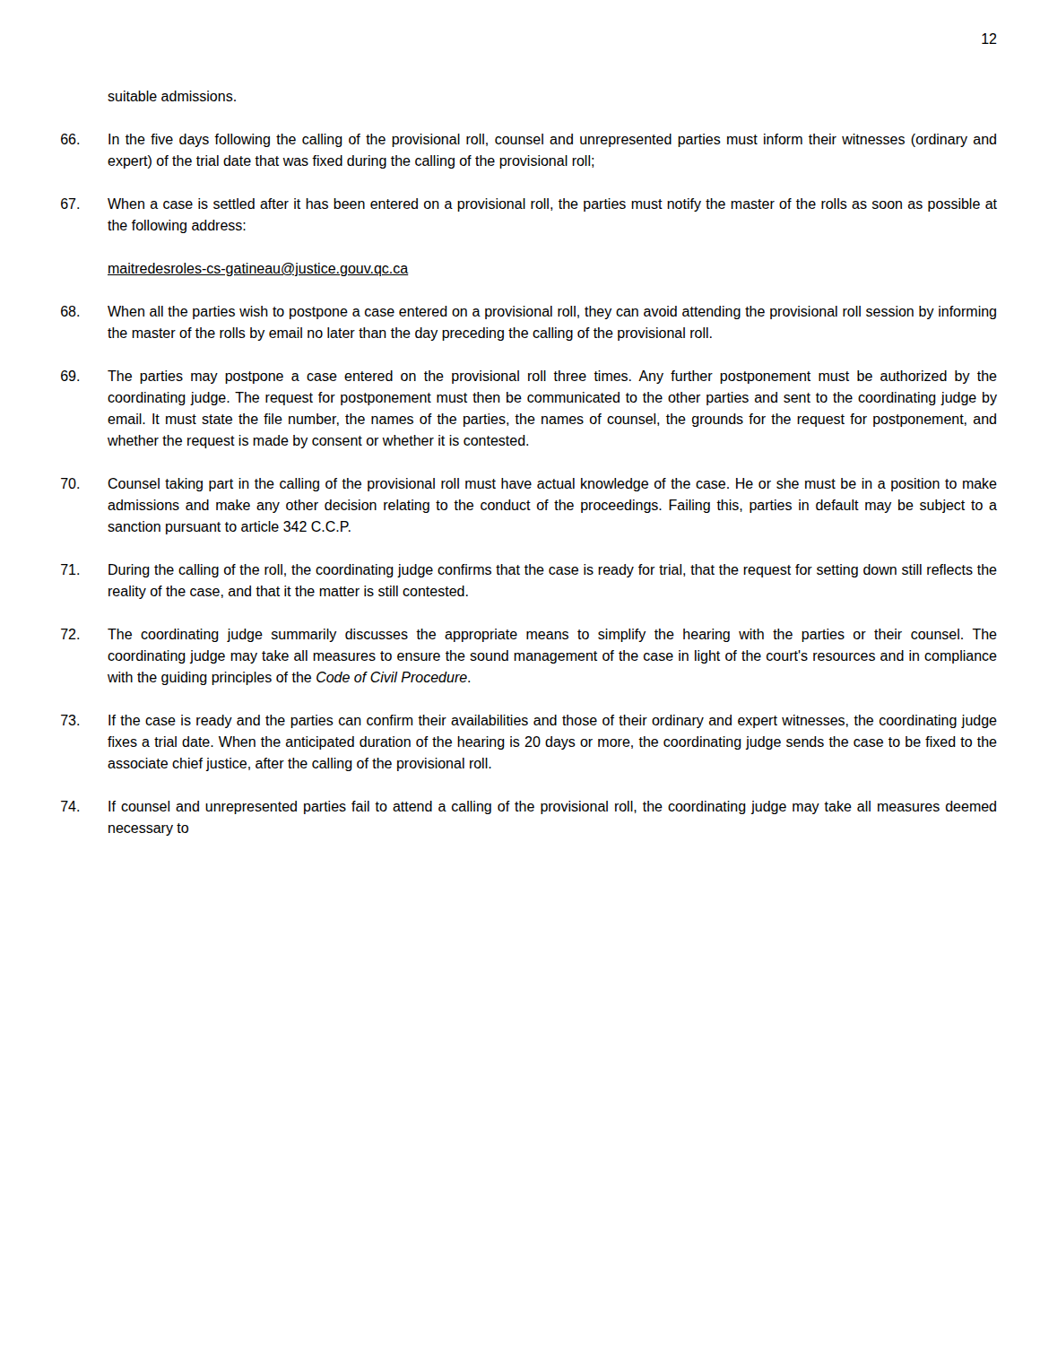12
suitable admissions.
In the five days following the calling of the provisional roll, counsel and unrepresented parties must inform their witnesses (ordinary and expert) of the trial date that was fixed during the calling of the provisional roll;
When a case is settled after it has been entered on a provisional roll, the parties must notify the master of the rolls as soon as possible at the following address:
maitredesroles-cs-gatineau@justice.gouv.qc.ca
When all the parties wish to postpone a case entered on a provisional roll, they can avoid attending the provisional roll session by informing the master of the rolls by email no later than the day preceding the calling of the provisional roll.
The parties may postpone a case entered on the provisional roll three times. Any further postponement must be authorized by the coordinating judge. The request for postponement must then be communicated to the other parties and sent to the coordinating judge by email. It must state the file number, the names of the parties, the names of counsel, the grounds for the request for postponement, and whether the request is made by consent or whether it is contested.
Counsel taking part in the calling of the provisional roll must have actual knowledge of the case. He or she must be in a position to make admissions and make any other decision relating to the conduct of the proceedings. Failing this, parties in default may be subject to a sanction pursuant to article 342 C.C.P.
During the calling of the roll, the coordinating judge confirms that the case is ready for trial, that the request for setting down still reflects the reality of the case, and that it the matter is still contested.
The coordinating judge summarily discusses the appropriate means to simplify the hearing with the parties or their counsel. The coordinating judge may take all measures to ensure the sound management of the case in light of the court's resources and in compliance with the guiding principles of the Code of Civil Procedure.
If the case is ready and the parties can confirm their availabilities and those of their ordinary and expert witnesses, the coordinating judge fixes a trial date. When the anticipated duration of the hearing is 20 days or more, the coordinating judge sends the case to be fixed to the associate chief justice, after the calling of the provisional roll.
If counsel and unrepresented parties fail to attend a calling of the provisional roll, the coordinating judge may take all measures deemed necessary to